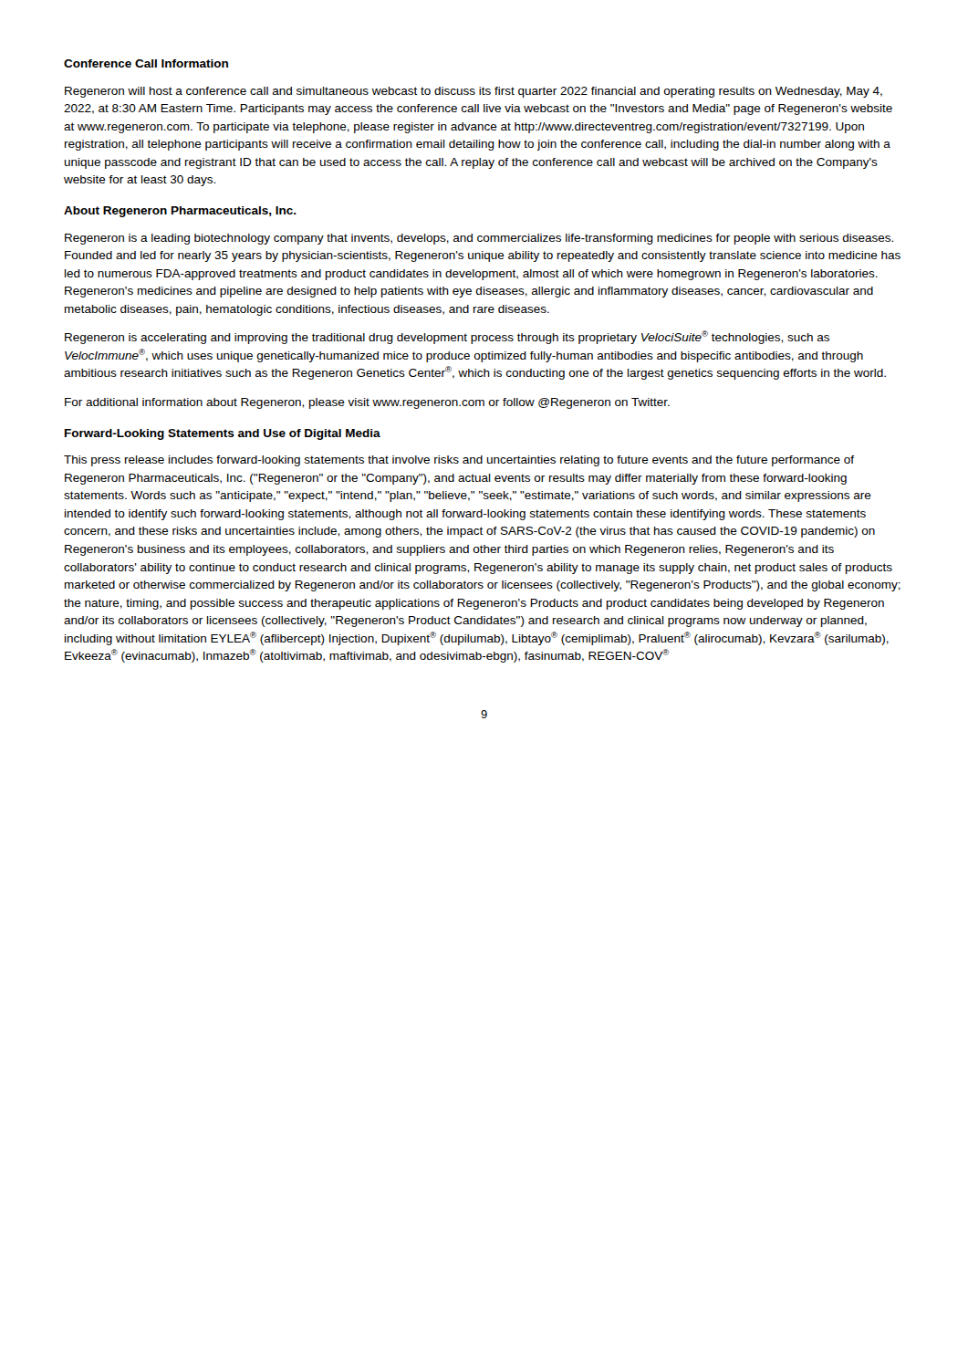Conference Call Information
Regeneron will host a conference call and simultaneous webcast to discuss its first quarter 2022 financial and operating results on Wednesday, May 4, 2022, at 8:30 AM Eastern Time. Participants may access the conference call live via webcast on the "Investors and Media" page of Regeneron's website at www.regeneron.com. To participate via telephone, please register in advance at http://www.directeventreg.com/registration/event/7327199. Upon registration, all telephone participants will receive a confirmation email detailing how to join the conference call, including the dial-in number along with a unique passcode and registrant ID that can be used to access the call. A replay of the conference call and webcast will be archived on the Company's website for at least 30 days.
About Regeneron Pharmaceuticals, Inc.
Regeneron is a leading biotechnology company that invents, develops, and commercializes life-transforming medicines for people with serious diseases. Founded and led for nearly 35 years by physician-scientists, Regeneron's unique ability to repeatedly and consistently translate science into medicine has led to numerous FDA-approved treatments and product candidates in development, almost all of which were homegrown in Regeneron's laboratories. Regeneron's medicines and pipeline are designed to help patients with eye diseases, allergic and inflammatory diseases, cancer, cardiovascular and metabolic diseases, pain, hematologic conditions, infectious diseases, and rare diseases.
Regeneron is accelerating and improving the traditional drug development process through its proprietary VelociSuite® technologies, such as VelocImmune®, which uses unique genetically-humanized mice to produce optimized fully-human antibodies and bispecific antibodies, and through ambitious research initiatives such as the Regeneron Genetics Center®, which is conducting one of the largest genetics sequencing efforts in the world.
For additional information about Regeneron, please visit www.regeneron.com or follow @Regeneron on Twitter.
Forward-Looking Statements and Use of Digital Media
This press release includes forward-looking statements that involve risks and uncertainties relating to future events and the future performance of Regeneron Pharmaceuticals, Inc. ("Regeneron" or the "Company"), and actual events or results may differ materially from these forward-looking statements. Words such as "anticipate," "expect," "intend," "plan," "believe," "seek," "estimate," variations of such words, and similar expressions are intended to identify such forward-looking statements, although not all forward-looking statements contain these identifying words. These statements concern, and these risks and uncertainties include, among others, the impact of SARS-CoV-2 (the virus that has caused the COVID-19 pandemic) on Regeneron's business and its employees, collaborators, and suppliers and other third parties on which Regeneron relies, Regeneron's and its collaborators' ability to continue to conduct research and clinical programs, Regeneron's ability to manage its supply chain, net product sales of products marketed or otherwise commercialized by Regeneron and/or its collaborators or licensees (collectively, "Regeneron's Products"), and the global economy; the nature, timing, and possible success and therapeutic applications of Regeneron's Products and product candidates being developed by Regeneron and/or its collaborators or licensees (collectively, "Regeneron's Product Candidates") and research and clinical programs now underway or planned, including without limitation EYLEA® (aflibercept) Injection, Dupixent® (dupilumab), Libtayo® (cemiplimab), Praluent® (alirocumab), Kevzara® (sarilumab), Evkeeza® (evinacumab), Inmazeb® (atoltivimab, maftivimab, and odesivimab-ebgn), fasinumab, REGEN-COV®
9